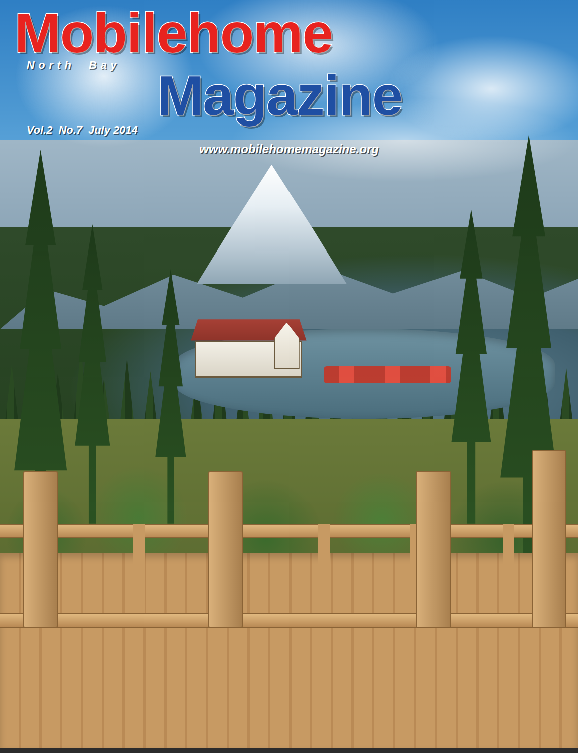Mobilehome
North Bay
Magazine
Vol.2 No.7 July 2014
www.mobilehomemagazine.org